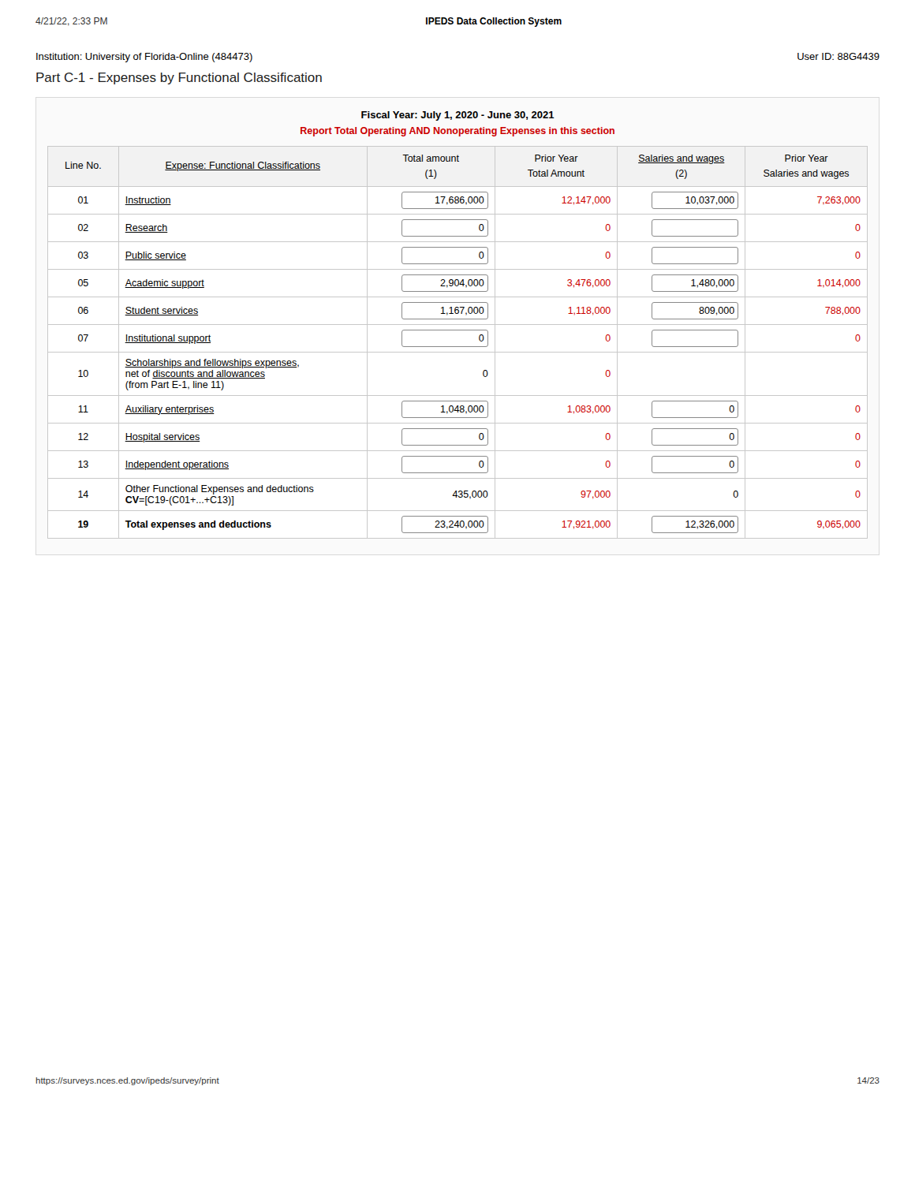4/21/22, 2:33 PM
IPEDS Data Collection System
Institution: University of Florida-Online (484473)
User ID: 88G4439
Part C-1 - Expenses by Functional Classification
Fiscal Year: July 1, 2020 - June 30, 2021
Report Total Operating AND Nonoperating Expenses in this section
| Line No. | Expense: Functional Classifications | Total amount (1) | Prior Year Total Amount | Salaries and wages (2) | Prior Year Salaries and wages |
| --- | --- | --- | --- | --- | --- |
| 01 | Instruction | | 12,147,000 | | 7,263,000 |
| 02 | Research | | 0 | | 0 |
| 03 | Public service | | 0 | | 0 |
| 05 | Academic support | | 3,476,000 | | 1,014,000 |
| 06 | Student services | | 1,118,000 | | 788,000 |
| 07 | Institutional support | | 0 | | 0 |
| 10 | Scholarships and fellowships expenses , net of discounts and allowances (from Part E-1, line 11) | 0 | 0 | | |
| 11 | Auxiliary enterprises | | 1,083,000 | | 0 |
| 12 | Hospital services | | 0 | | 0 |
| 13 | Independent operations | | 0 | | 0 |
| 14 | Other Functional Expenses and deductions CV =[C19-(C01+...+C13)] | 435,000 | 97,000 | 0 | 0 |
| 19 | Total expenses and deductions | | 17,921,000 | | 9,065,000 |
https://surveys.nces.ed.gov/ipeds/survey/print
14/23